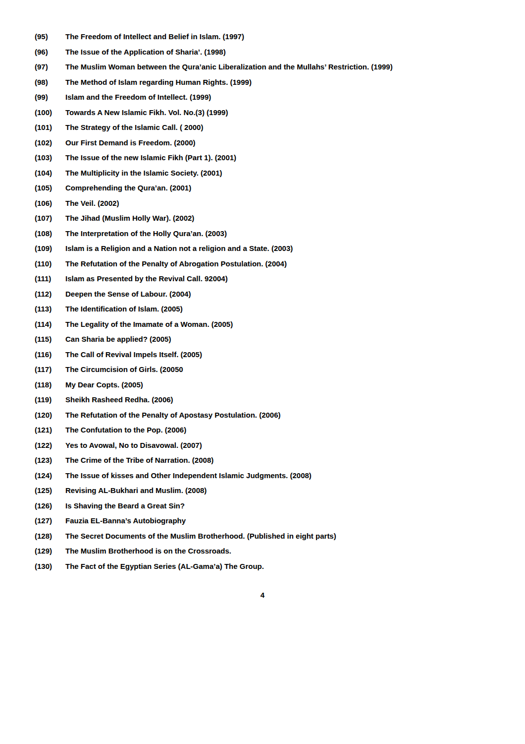(95) The Freedom of Intellect and Belief in Islam. (1997)
(96) The Issue of the Application of Sharia’. (1998)
(97) The Muslim Woman between the Qura’anic Liberalization and the Mullahs’ Restriction. (1999)
(98) The Method of Islam regarding Human Rights. (1999)
(99) Islam and the Freedom of Intellect. (1999)
(100) Towards A New Islamic Fikh. Vol. No.(3) (1999)
(101) The Strategy of the Islamic Call. ( 2000)
(102) Our First Demand is Freedom. (2000)
(103) The Issue of the new Islamic Fikh (Part 1). (2001)
(104) The Multiplicity in the Islamic Society. (2001)
(105) Comprehending the Qura’an. (2001)
(106) The Veil. (2002)
(107) The Jihad (Muslim Holly War). (2002)
(108) The Interpretation of the Holly Qura’an. (2003)
(109) Islam is a Religion and a Nation not a religion and a State. (2003)
(110) The Refutation of the Penalty of Abrogation Postulation. (2004)
(111) Islam as Presented by the Revival Call. 92004)
(112) Deepen the Sense of Labour. (2004)
(113) The Identification of Islam. (2005)
(114) The Legality of the Imamate of a Woman. (2005)
(115) Can Sharia be applied? (2005)
(116) The Call of Revival Impels Itself. (2005)
(117) The Circumcision of Girls. (20050
(118) My Dear Copts. (2005)
(119) Sheikh Rasheed Redha. (2006)
(120) The Refutation of the Penalty of Apostasy Postulation. (2006)
(121) The Confutation to the Pop. (2006)
(122) Yes to Avowal, No to Disavowal. (2007)
(123) The Crime of the Tribe of Narration. (2008)
(124) The Issue of kisses and Other Independent Islamic Judgments. (2008)
(125) Revising AL-Bukhari and Muslim. (2008)
(126) Is Shaving the Beard a Great Sin?
(127) Fauzia EL-Banna’s Autobiography
(128) The Secret Documents of the Muslim Brotherhood. (Published in eight parts)
(129) The Muslim Brotherhood is on the Crossroads.
(130) The Fact of the Egyptian Series (AL-Gama’a) The Group.
4